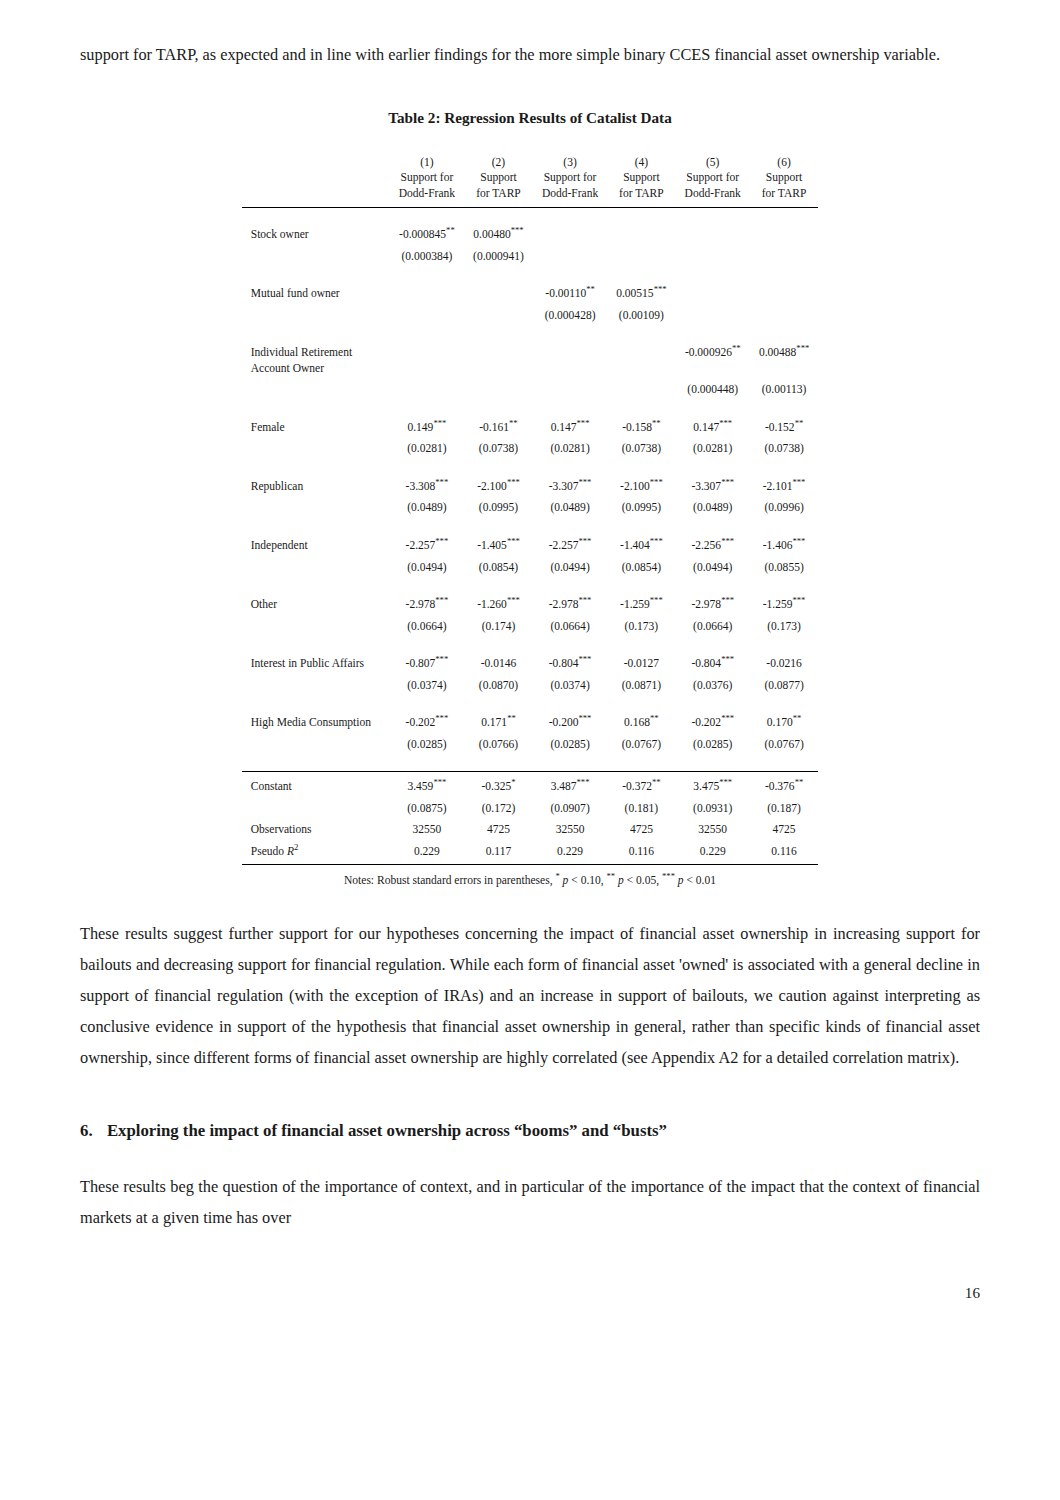support for TARP, as expected and in line with earlier findings for the more simple binary CCES financial asset ownership variable.
Table 2: Regression Results of Catalist Data
| | (1) Support for Dodd-Frank | (2) Support for TARP | (3) Support for Dodd-Frank | (4) Support for TARP | (5) Support for Dodd-Frank | (6) Support for TARP |
| --- | --- | --- | --- | --- | --- | --- |
| Stock owner | -0.000845 ** | 0.00480 *** | | | | |
| | (0.000384) | (0.000941) | | | | |
| Mutual fund owner | | | -0.00110 ** | 0.00515 *** | | |
| | | | (0.000428) | (0.00109) | | |
| Individual Retirement Account Owner | | | | | -0.000926 ** | 0.00488 *** |
| | | | | | (0.000448) | (0.00113) |
| Female | 0.149 *** | -0.161 ** | 0.147 *** | -0.158 ** | 0.147 *** | -0.152 ** |
| | (0.0281) | (0.0738) | (0.0281) | (0.0738) | (0.0281) | (0.0738) |
| Republican | -3.308 *** | -2.100 *** | -3.307 *** | -2.100 *** | -3.307 *** | -2.101 *** |
| | (0.0489) | (0.0995) | (0.0489) | (0.0995) | (0.0489) | (0.0996) |
| Independent | -2.257 *** | -1.405 *** | -2.257 *** | -1.404 *** | -2.256 *** | -1.406 *** |
| | (0.0494) | (0.0854) | (0.0494) | (0.0854) | (0.0494) | (0.0855) |
| Other | -2.978 *** | -1.260 *** | -2.978 *** | -1.259 *** | -2.978 *** | -1.259 *** |
| | (0.0664) | (0.174) | (0.0664) | (0.173) | (0.0664) | (0.173) |
| Interest in Public Affairs | -0.807 *** | -0.0146 | -0.804 *** | -0.0127 | -0.804 *** | -0.0216 |
| | (0.0374) | (0.0870) | (0.0374) | (0.0871) | (0.0376) | (0.0877) |
| High Media Consumption | -0.202 *** | 0.171 ** | -0.200 *** | 0.168 ** | -0.202 *** | 0.170 ** |
| | (0.0285) | (0.0766) | (0.0285) | (0.0767) | (0.0285) | (0.0767) |
| Constant | 3.459 *** | -0.325 * | 3.487 *** | -0.372 ** | 3.475 *** | -0.376 ** |
| | (0.0875) | (0.172) | (0.0907) | (0.181) | (0.0931) | (0.187) |
| Observations | 32550 | 4725 | 32550 | 4725 | 32550 | 4725 |
| Pseudo R 2 | 0.229 | 0.117 | 0.229 | 0.116 | 0.229 | 0.116 |
Notes: Robust standard errors in parentheses, * p < 0.10, ** p < 0.05, *** p < 0.01
These results suggest further support for our hypotheses concerning the impact of financial asset ownership in increasing support for bailouts and decreasing support for financial regulation. While each form of financial asset 'owned' is associated with a general decline in support of financial regulation (with the exception of IRAs) and an increase in support of bailouts, we caution against interpreting as conclusive evidence in support of the hypothesis that financial asset ownership in general, rather than specific kinds of financial asset ownership, since different forms of financial asset ownership are highly correlated (see Appendix A2 for a detailed correlation matrix).
6. Exploring the impact of financial asset ownership across “booms” and “busts”
These results beg the question of the importance of context, and in particular of the importance of the impact that the context of financial markets at a given time has over
16